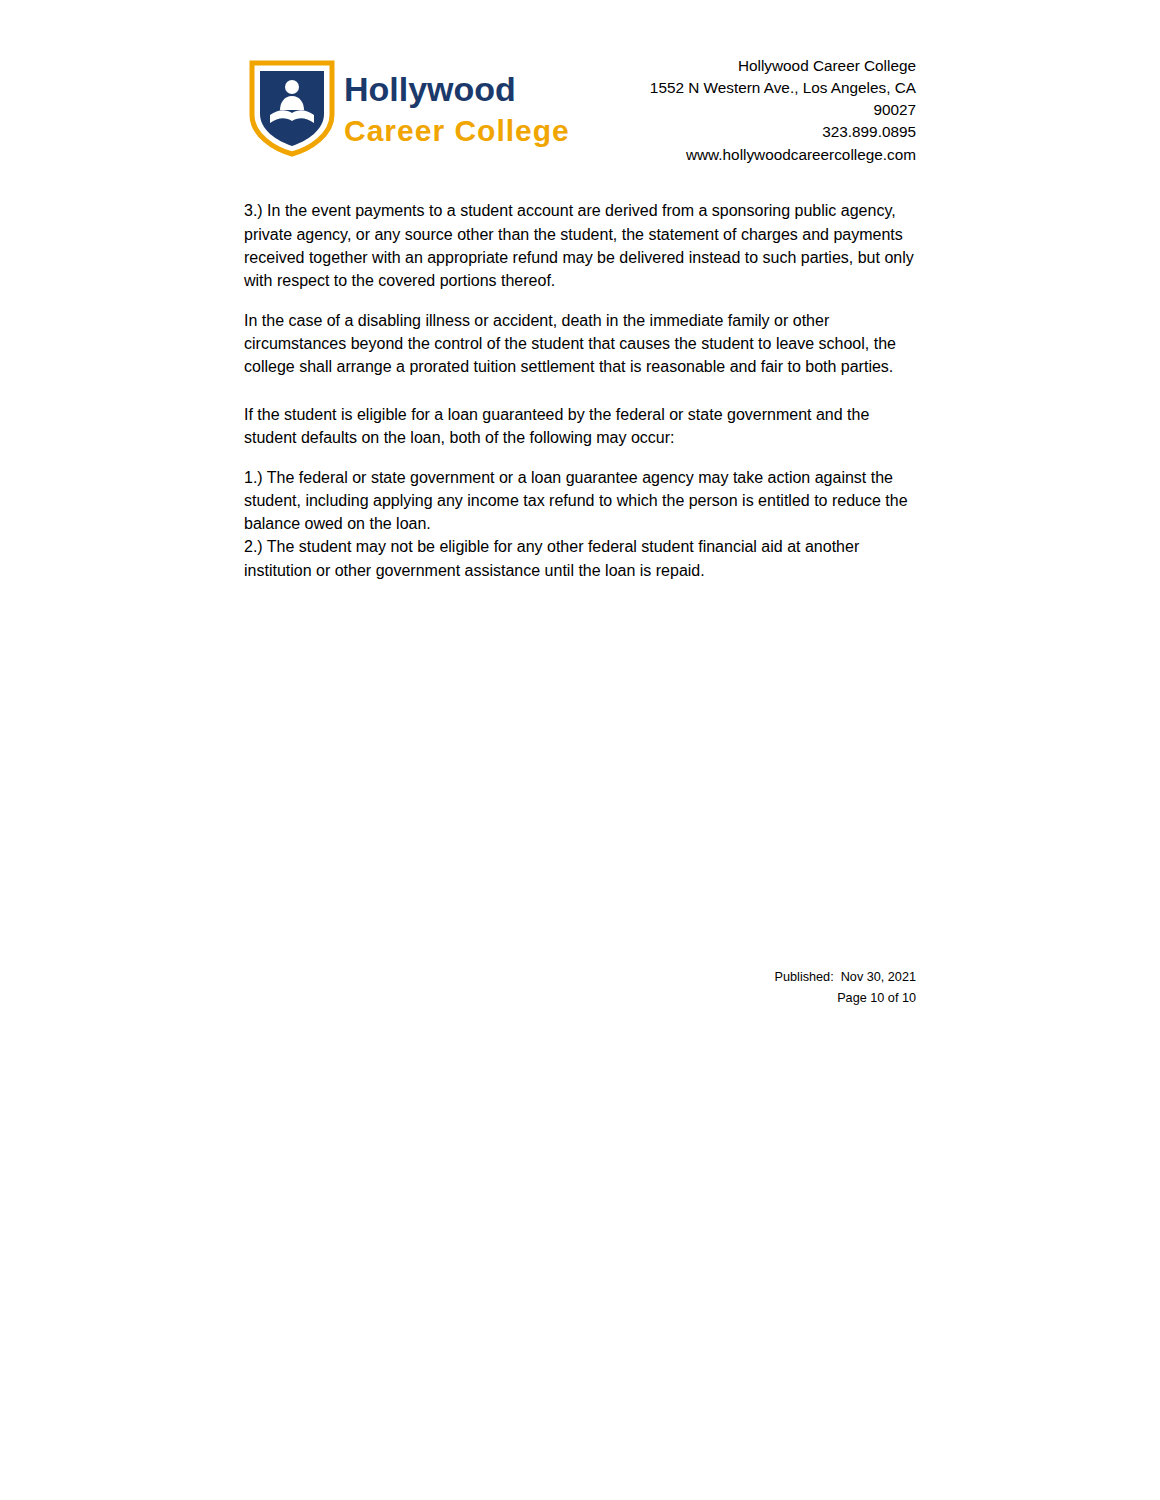Hollywood Career College
Hollywood Career College
1552 N Western Ave., Los Angeles, CA 90027
323.899.0895
www.hollywoodcareercollege.com
3.) In the event payments to a student account are derived from a sponsoring public agency, private agency, or any source other than the student, the statement of charges and payments received together with an appropriate refund may be delivered instead to such parties, but only with respect to the covered portions thereof.
In the case of a disabling illness or accident, death in the immediate family or other circumstances beyond the control of the student that causes the student to leave school, the college shall arrange a prorated tuition settlement that is reasonable and fair to both parties.
If the student is eligible for a loan guaranteed by the federal or state government and the student defaults on the loan, both of the following may occur:
1.) The federal or state government or a loan guarantee agency may take action against the student, including applying any income tax refund to which the person is entitled to reduce the balance owed on the loan.
2.) The student may not be eligible for any other federal student financial aid at another institution or other government assistance until the loan is repaid.
Published: Nov 30, 2021
Page 10 of 10